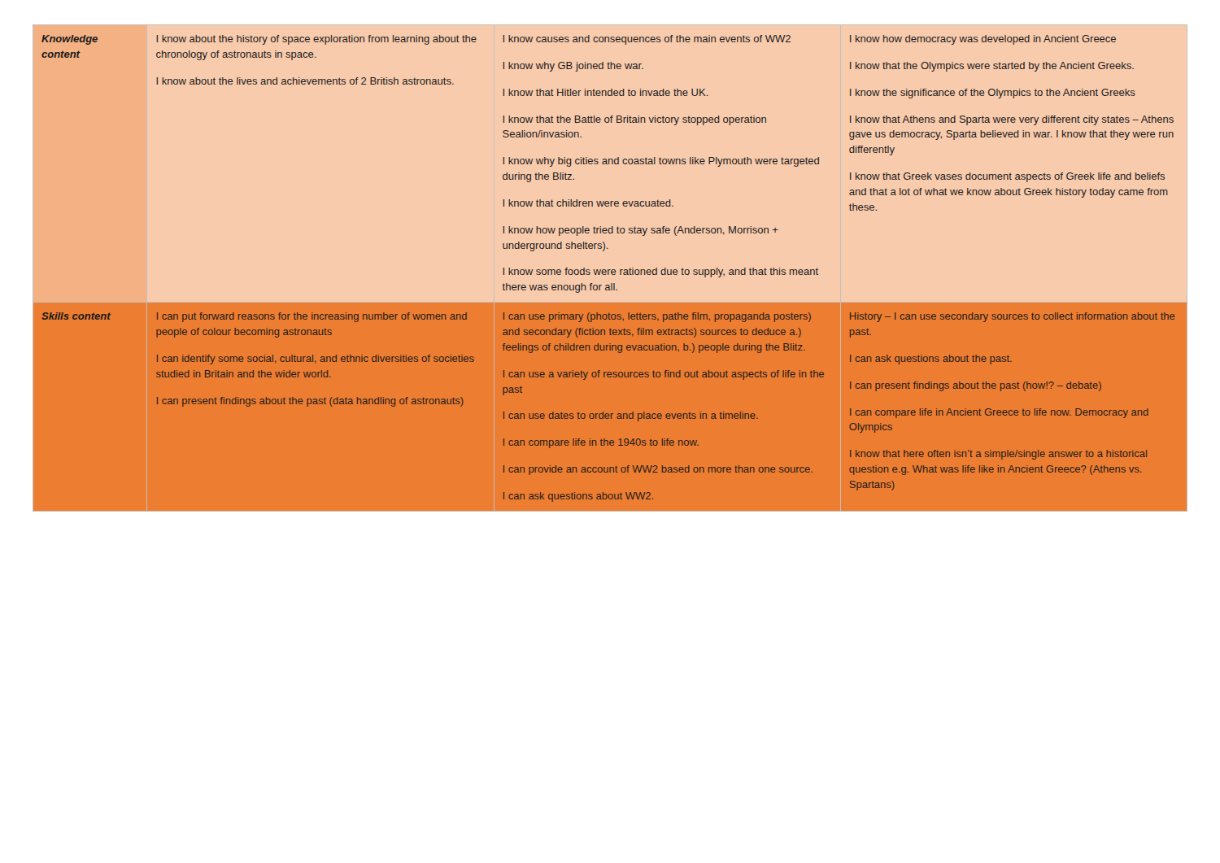| Knowledge content | I know about the history of space exploration from learning about the chronology of astronauts in space. I know about the lives and achievements of 2 British astronauts. | I know causes and consequences of the main events of WW2 I know why GB joined the war. I know that Hitler intended to invade the UK. I know that the Battle of Britain victory stopped operation Sealion/invasion. I know why big cities and coastal towns like Plymouth were targeted during the Blitz. I know that children were evacuated. I know how people tried to stay safe (Anderson, Morrison + underground shelters). I know some foods were rationed due to supply, and that this meant there was enough for all. | I know how democracy was developed in Ancient Greece I know that the Olympics were started by the Ancient Greeks. I know the significance of the Olympics to the Ancient Greeks I know that Athens and Sparta were very different city states – Athens gave us democracy, Sparta believed in war. I know that they were run differently I know that Greek vases document aspects of Greek life and beliefs and that a lot of what we know about Greek history today came from these. |
| Skills content | I can put forward reasons for the increasing number of women and people of colour becoming astronauts I can identify some social, cultural, and ethnic diversities of societies studied in Britain and the wider world. I can present findings about the past (data handling of astronauts) | I can use primary (photos, letters, pathe film, propaganda posters) and secondary (fiction texts, film extracts) sources to deduce a.) feelings of children during evacuation, b.) people during the Blitz. I can use a variety of resources to find out about aspects of life in the past I can use dates to order and place events in a timeline. I can compare life in the 1940s to life now. I can provide an account of WW2 based on more than one source. I can ask questions about WW2. | History – I can use secondary sources to collect information about the past. I can ask questions about the past. I can present findings about the past (how!? – debate) I can compare life in Ancient Greece to life now. Democracy and Olympics I know that here often isn’t a simple/single answer to a historical question e.g. What was life like in Ancient Greece? (Athens vs. Spartans) |